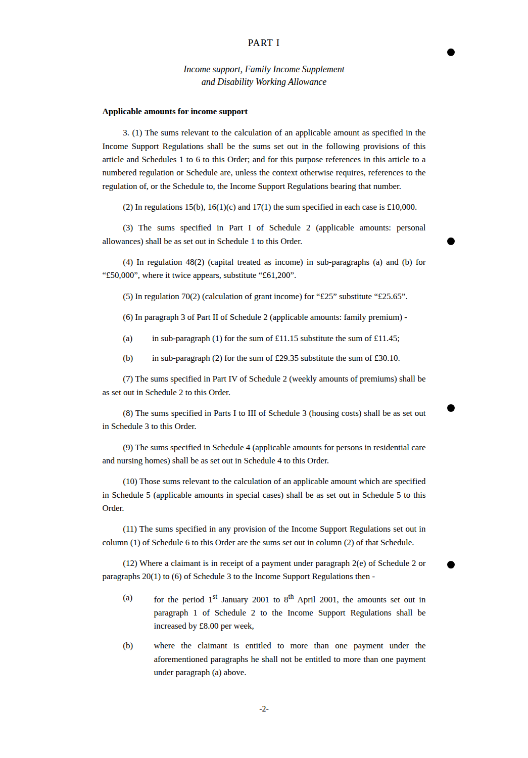PART I
Income support, Family Income Supplement
and Disability Working Allowance
Applicable amounts for income support
3. (1) The sums relevant to the calculation of an applicable amount as specified in the Income Support Regulations shall be the sums set out in the following provisions of this article and Schedules 1 to 6 to this Order; and for this purpose references in this article to a numbered regulation or Schedule are, unless the context otherwise requires, references to the regulation of, or the Schedule to, the Income Support Regulations bearing that number.
(2) In regulations 15(b), 16(1)(c) and 17(1) the sum specified in each case is £10,000.
(3) The sums specified in Part I of Schedule 2 (applicable amounts: personal allowances) shall be as set out in Schedule 1 to this Order.
(4) In regulation 48(2) (capital treated as income) in sub-paragraphs (a) and (b) for “£50,000”, where it twice appears, substitute “£61,200”.
(5) In regulation 70(2) (calculation of grant income) for “£25” substitute “£25.65”.
(6) In paragraph 3 of Part II of Schedule 2 (applicable amounts: family premium) -
(a) in sub-paragraph (1) for the sum of £11.15 substitute the sum of £11.45;
(b) in sub-paragraph (2) for the sum of £29.35 substitute the sum of £30.10.
(7) The sums specified in Part IV of Schedule 2 (weekly amounts of premiums) shall be as set out in Schedule 2 to this Order.
(8) The sums specified in Parts I to III of Schedule 3 (housing costs) shall be as set out in Schedule 3 to this Order.
(9) The sums specified in Schedule 4 (applicable amounts for persons in residential care and nursing homes) shall be as set out in Schedule 4 to this Order.
(10) Those sums relevant to the calculation of an applicable amount which are specified in Schedule 5 (applicable amounts in special cases) shall be as set out in Schedule 5 to this Order.
(11) The sums specified in any provision of the Income Support Regulations set out in column (1) of Schedule 6 to this Order are the sums set out in column (2) of that Schedule.
(12) Where a claimant is in receipt of a payment under paragraph 2(e) of Schedule 2 or paragraphs 20(1) to (6) of Schedule 3 to the Income Support Regulations then -
(a) for the period 1st January 2001 to 8th April 2001, the amounts set out in paragraph 1 of Schedule 2 to the Income Support Regulations shall be increased by £8.00 per week,
(b) where the claimant is entitled to more than one payment under the aforementioned paragraphs he shall not be entitled to more than one payment under paragraph (a) above.
-2-